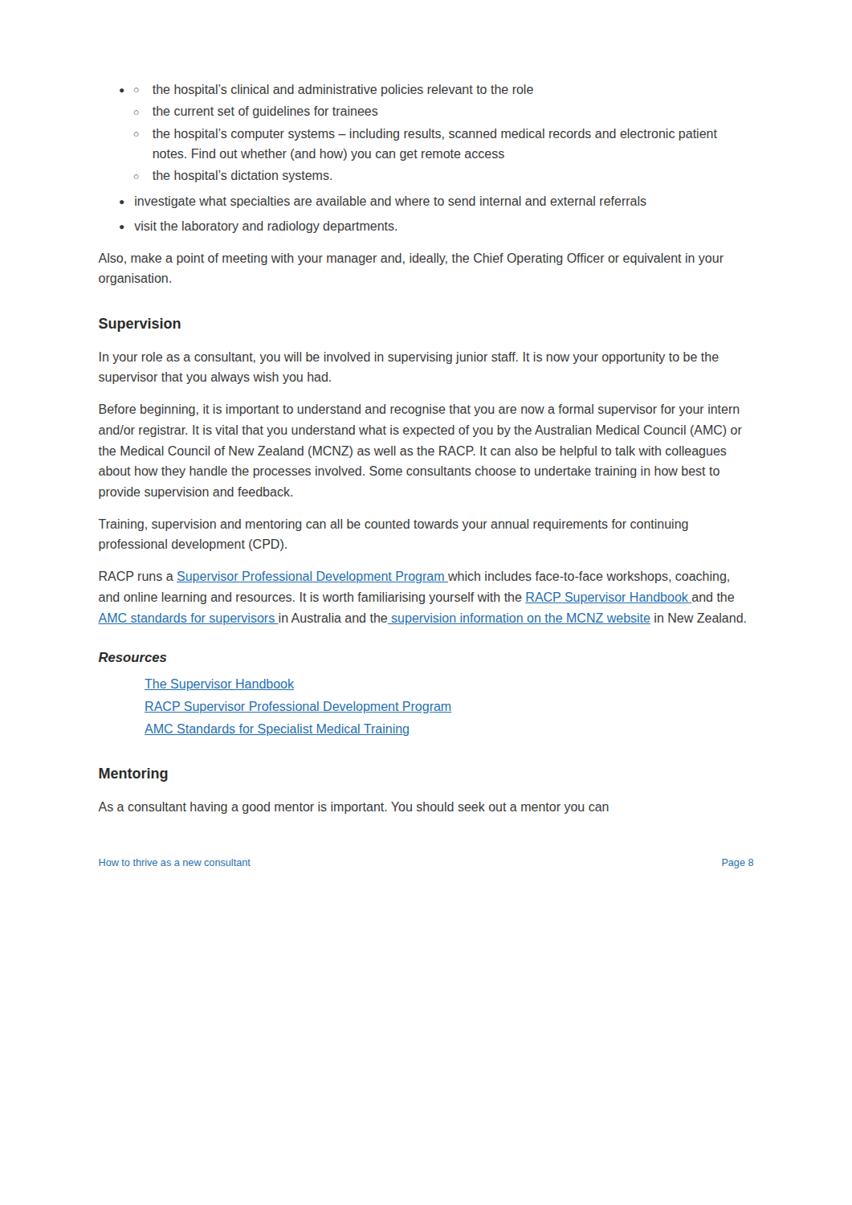the hospital’s clinical and administrative policies relevant to the role
the current set of guidelines for trainees
the hospital’s computer systems – including results, scanned medical records and electronic patient notes. Find out whether (and how) you can get remote access
the hospital’s dictation systems.
investigate what specialties are available and where to send internal and external referrals
visit the laboratory and radiology departments.
Also, make a point of meeting with your manager and, ideally, the Chief Operating Officer or equivalent in your organisation.
Supervision
In your role as a consultant, you will be involved in supervising junior staff. It is now your opportunity to be the supervisor that you always wish you had.
Before beginning, it is important to understand and recognise that you are now a formal supervisor for your intern and/or registrar. It is vital that you understand what is expected of you by the Australian Medical Council (AMC) or the Medical Council of New Zealand (MCNZ) as well as the RACP. It can also be helpful to talk with colleagues about how they handle the processes involved. Some consultants choose to undertake training in how best to provide supervision and feedback.
Training, supervision and mentoring can all be counted towards your annual requirements for continuing professional development (CPD).
RACP runs a Supervisor Professional Development Program which includes face-to-face workshops, coaching, and online learning and resources. It is worth familiarising yourself with the RACP Supervisor Handbook and the AMC standards for supervisors in Australia and the supervision information on the MCNZ website in New Zealand.
Resources
The Supervisor Handbook RACP Supervisor Professional Development Program AMC Standards for Specialist Medical Training
Mentoring
As a consultant having a good mentor is important. You should seek out a mentor you can
How to thrive as a new consultant Page 8